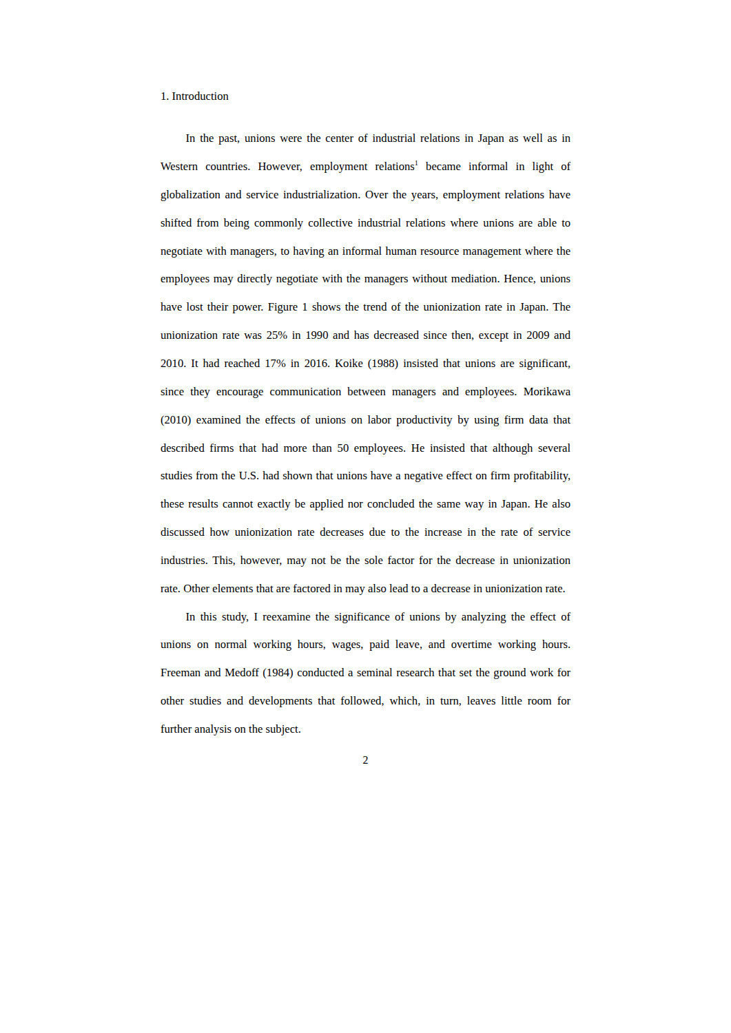1. Introduction
In the past, unions were the center of industrial relations in Japan as well as in Western countries. However, employment relations1 became informal in light of globalization and service industrialization. Over the years, employment relations have shifted from being commonly collective industrial relations where unions are able to negotiate with managers, to having an informal human resource management where the employees may directly negotiate with the managers without mediation. Hence, unions have lost their power. Figure 1 shows the trend of the unionization rate in Japan. The unionization rate was 25% in 1990 and has decreased since then, except in 2009 and 2010. It had reached 17% in 2016. Koike (1988) insisted that unions are significant, since they encourage communication between managers and employees. Morikawa (2010) examined the effects of unions on labor productivity by using firm data that described firms that had more than 50 employees. He insisted that although several studies from the U.S. had shown that unions have a negative effect on firm profitability, these results cannot exactly be applied nor concluded the same way in Japan. He also discussed how unionization rate decreases due to the increase in the rate of service industries. This, however, may not be the sole factor for the decrease in unionization rate. Other elements that are factored in may also lead to a decrease in unionization rate.
In this study, I reexamine the significance of unions by analyzing the effect of unions on normal working hours, wages, paid leave, and overtime working hours. Freeman and Medoff (1984) conducted a seminal research that set the ground work for other studies and developments that followed, which, in turn, leaves little room for further analysis on the subject.
2